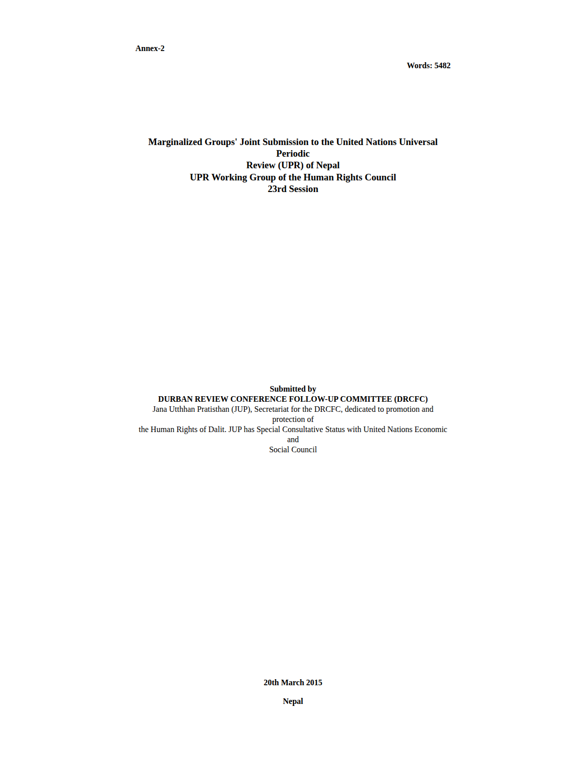Annex-2
Words: 5482
Marginalized Groups' Joint Submission to the United Nations Universal Periodic
Review (UPR) of Nepal
UPR Working Group of the Human Rights Council
23rd Session
Submitted by
DURBAN REVIEW CONFERENCE FOLLOW-UP COMMITTEE (DRCFC)
Jana Utthhan Pratisthan (JUP), Secretariat for the DRCFC, dedicated to promotion and protection of
the Human Rights of Dalit. JUP has Special Consultative Status with United Nations Economic and
Social Council
20th March 2015
Nepal